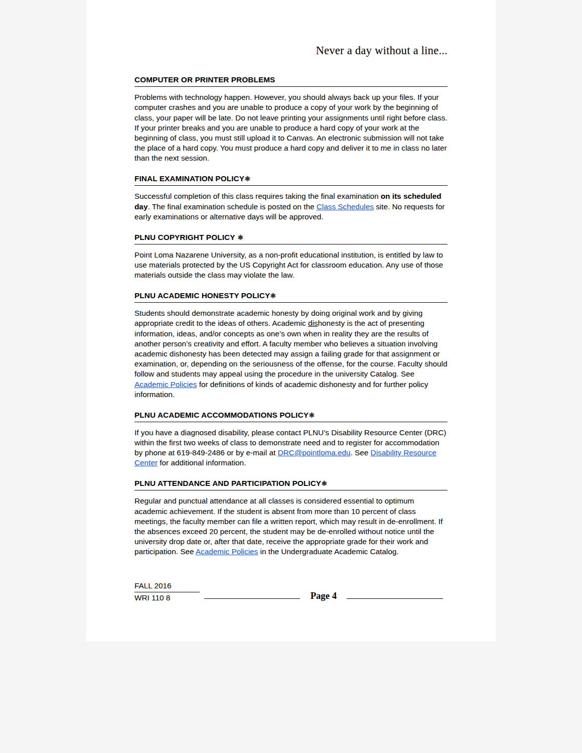Never a day without a line...
COMPUTER OR PRINTER PROBLEMS
Problems with technology happen. However, you should always back up your files. If your computer crashes and you are unable to produce a copy of your work by the beginning of class, your paper will be late. Do not leave printing your assignments until right before class. If your printer breaks and you are unable to produce a hard copy of your work at the beginning of class, you must still upload it to Canvas. An electronic submission will not take the place of a hard copy. You must produce a hard copy and deliver it to me in class no later than the next session.
FINAL EXAMINATION POLICY⚛
Successful completion of this class requires taking the final examination on its scheduled day. The final examination schedule is posted on the Class Schedules site. No requests for early examinations or alternative days will be approved.
PLNU COPYRIGHT POLICY ⚛
Point Loma Nazarene University, as a non-profit educational institution, is entitled by law to use materials protected by the US Copyright Act for classroom education. Any use of those materials outside the class may violate the law.
PLNU ACADEMIC HONESTY POLICY⚛
Students should demonstrate academic honesty by doing original work and by giving appropriate credit to the ideas of others. Academic dishonesty is the act of presenting information, ideas, and/or concepts as one’s own when in reality they are the results of another person’s creativity and effort. A faculty member who believes a situation involving academic dishonesty has been detected may assign a failing grade for that assignment or examination, or, depending on the seriousness of the offense, for the course. Faculty should follow and students may appeal using the procedure in the university Catalog. See Academic Policies for definitions of kinds of academic dishonesty and for further policy information.
PLNU ACADEMIC ACCOMMODATIONS POLICY⚛
If you have a diagnosed disability, please contact PLNU’s Disability Resource Center (DRC) within the first two weeks of class to demonstrate need and to register for accommodation by phone at 619-849-2486 or by e-mail at DRC@pointloma.edu. See Disability Resource Center for additional information.
PLNU ATTENDANCE AND PARTICIPATION POLICY⚛
Regular and punctual attendance at all classes is considered essential to optimum academic achievement. If the student is absent from more than 10 percent of class meetings, the faculty member can file a written report, which may result in de-enrollment. If the absences exceed 20 percent, the student may be de-enrolled without notice until the university drop date or, after that date, receive the appropriate grade for their work and participation. See Academic Policies in the Undergraduate Academic Catalog.
FALL 2016
WRI 110 8
Page 4